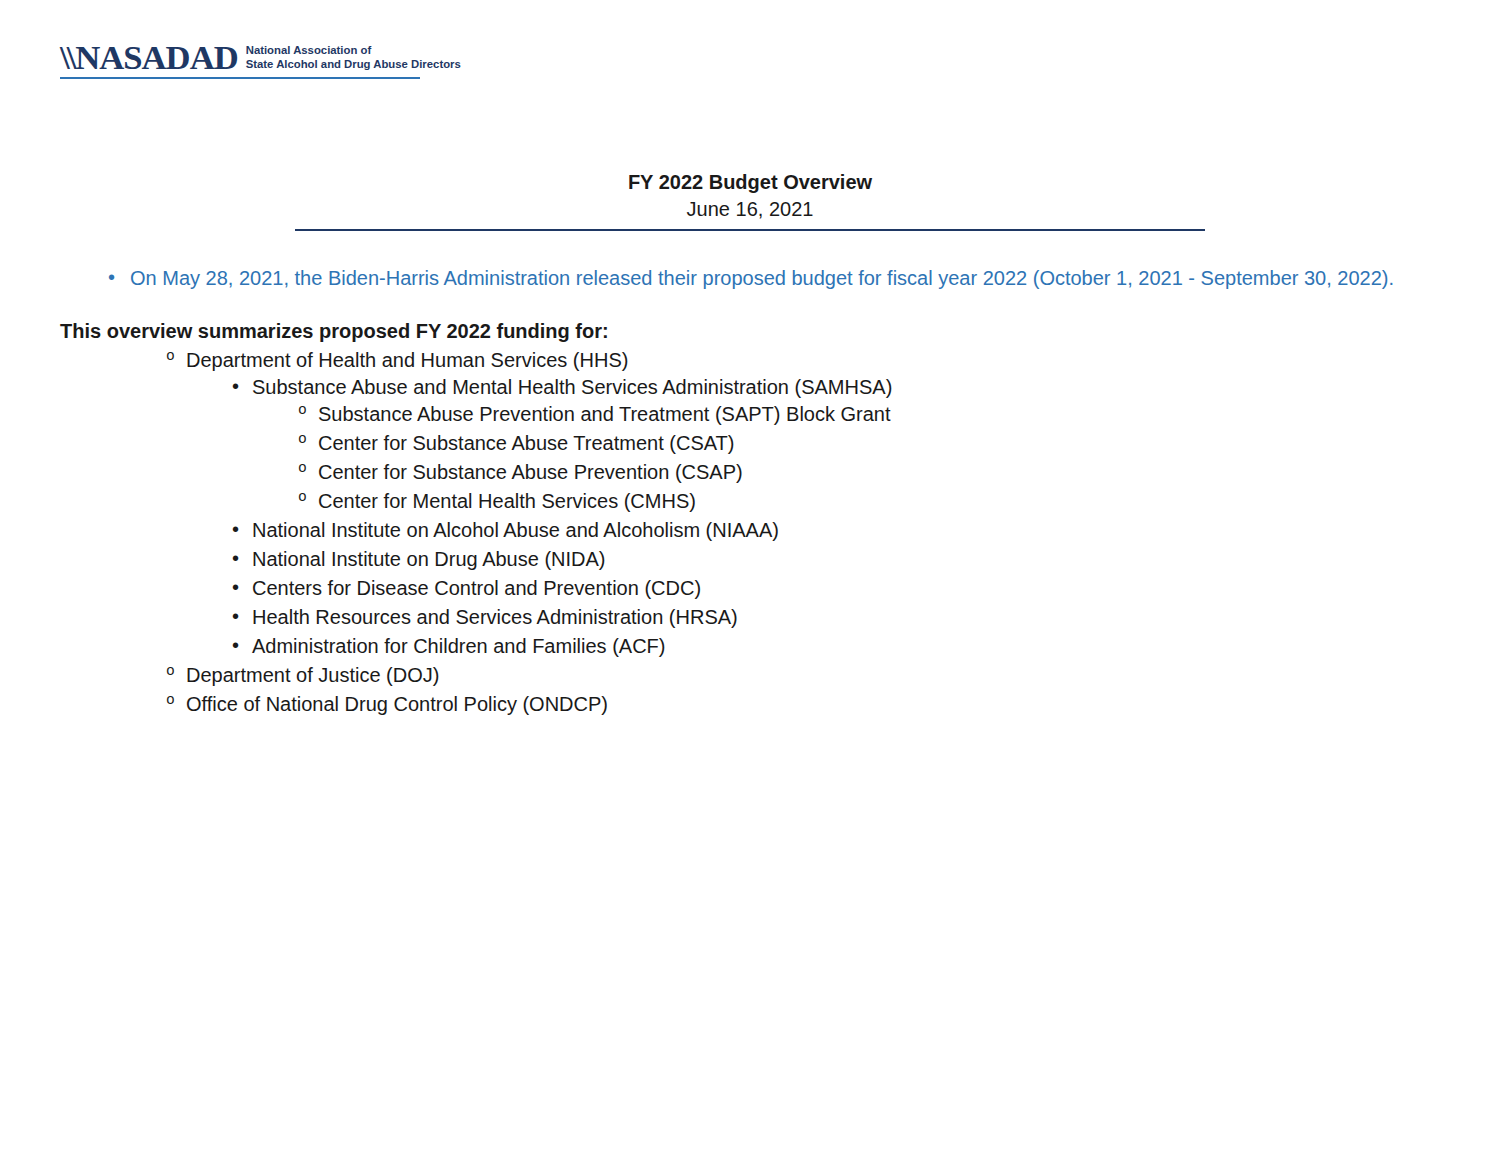\\NASADAD National Association of
State Alcohol and Drug Abuse Directors
FY 2022 Budget Overview
June 16, 2021
On May 28, 2021, the Biden-Harris Administration released their proposed budget for fiscal year 2022 (October 1, 2021 - September 30, 2022).
This overview summarizes proposed FY 2022 funding for:
Department of Health and Human Services (HHS)
Substance Abuse and Mental Health Services Administration (SAMHSA)
Substance Abuse Prevention and Treatment (SAPT) Block Grant
Center for Substance Abuse Treatment (CSAT)
Center for Substance Abuse Prevention (CSAP)
Center for Mental Health Services (CMHS)
National Institute on Alcohol Abuse and Alcoholism (NIAAA)
National Institute on Drug Abuse (NIDA)
Centers for Disease Control and Prevention (CDC)
Health Resources and Services Administration (HRSA)
Administration for Children and Families (ACF)
Department of Justice (DOJ)
Office of National Drug Control Policy (ONDCP)